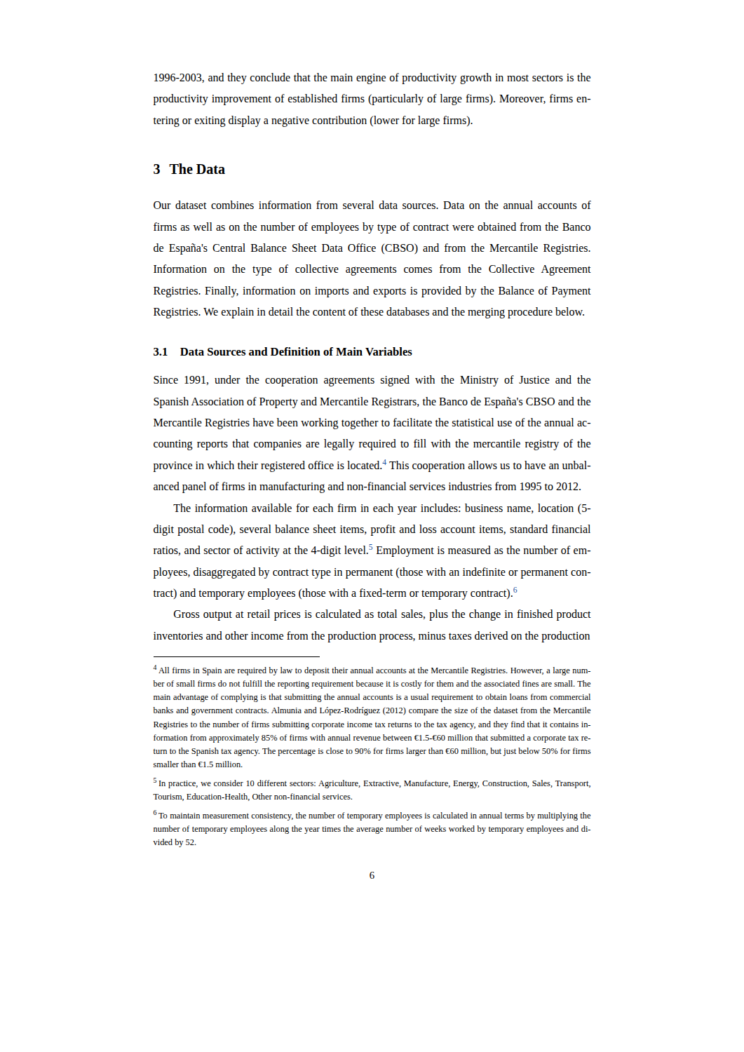1996-2003, and they conclude that the main engine of productivity growth in most sectors is the productivity improvement of established firms (particularly of large firms). Moreover, firms entering or exiting display a negative contribution (lower for large firms).
3 The Data
Our dataset combines information from several data sources. Data on the annual accounts of firms as well as on the number of employees by type of contract were obtained from the Banco de España's Central Balance Sheet Data Office (CBSO) and from the Mercantile Registries. Information on the type of collective agreements comes from the Collective Agreement Registries. Finally, information on imports and exports is provided by the Balance of Payment Registries. We explain in detail the content of these databases and the merging procedure below.
3.1 Data Sources and Definition of Main Variables
Since 1991, under the cooperation agreements signed with the Ministry of Justice and the Spanish Association of Property and Mercantile Registrars, the Banco de España's CBSO and the Mercantile Registries have been working together to facilitate the statistical use of the annual accounting reports that companies are legally required to fill with the mercantile registry of the province in which their registered office is located.4 This cooperation allows us to have an unbalanced panel of firms in manufacturing and non-financial services industries from 1995 to 2012.
The information available for each firm in each year includes: business name, location (5-digit postal code), several balance sheet items, profit and loss account items, standard financial ratios, and sector of activity at the 4-digit level.5 Employment is measured as the number of employees, disaggregated by contract type in permanent (those with an indefinite or permanent contract) and temporary employees (those with a fixed-term or temporary contract).6
Gross output at retail prices is calculated as total sales, plus the change in finished product inventories and other income from the production process, minus taxes derived on the production
4 All firms in Spain are required by law to deposit their annual accounts at the Mercantile Registries. However, a large number of small firms do not fulfill the reporting requirement because it is costly for them and the associated fines are small. The main advantage of complying is that submitting the annual accounts is a usual requirement to obtain loans from commercial banks and government contracts. Almunia and López-Rodríguez (2012) compare the size of the dataset from the Mercantile Registries to the number of firms submitting corporate income tax returns to the tax agency, and they find that it contains information from approximately 85% of firms with annual revenue between €1.5-€60 million that submitted a corporate tax return to the Spanish tax agency. The percentage is close to 90% for firms larger than €60 million, but just below 50% for firms smaller than €1.5 million.
5 In practice, we consider 10 different sectors: Agriculture, Extractive, Manufacture, Energy, Construction, Sales, Transport, Tourism, Education-Health, Other non-financial services.
6 To maintain measurement consistency, the number of temporary employees is calculated in annual terms by multiplying the number of temporary employees along the year times the average number of weeks worked by temporary employees and divided by 52.
6